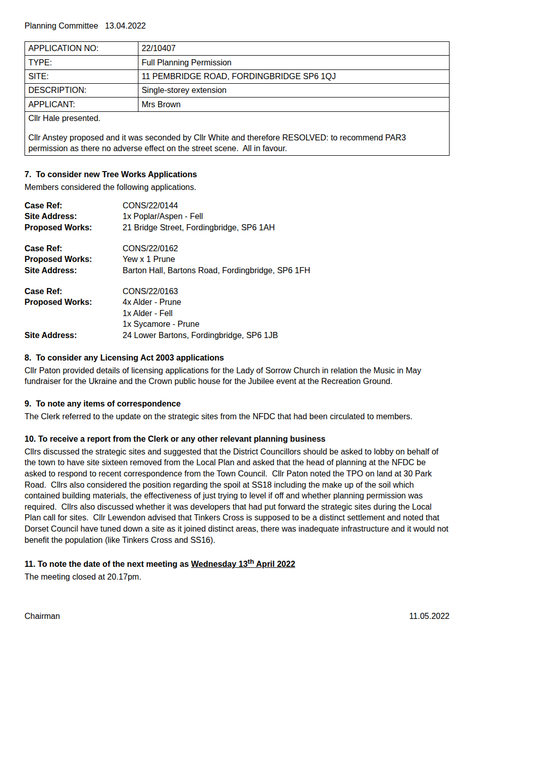Planning Committee 13.04.2022
| APPLICATION NO: | 22/10407 |
| TYPE: | Full Planning Permission |
| SITE: | 11 PEMBRIDGE ROAD, FORDINGBRIDGE SP6 1QJ |
| DESCRIPTION: | Single-storey extension |
| APPLICANT: | Mrs Brown |
| Cllr Hale presented. Cllr Anstey proposed and it was seconded by Cllr White and therefore RESOLVED: to recommend PAR3 permission as there no adverse effect on the street scene. All in favour. |
7. To consider new Tree Works Applications
Members considered the following applications.
Case Ref:
CONS/22/0144
Site Address:
1x Poplar/Aspen - Fell
Proposed Works:
21 Bridge Street, Fordingbridge, SP6 1AH
Case Ref:
CONS/22/0162
Proposed Works:
Yew x 1 Prune
Site Address:
Barton Hall, Bartons Road, Fordingbridge, SP6 1FH
Case Ref:
CONS/22/0163
Proposed Works:
4x Alder - Prune 1x Alder - Fell 1x Sycamore - Prune
Site Address:
24 Lower Bartons, Fordingbridge, SP6 1JB
8. To consider any Licensing Act 2003 applications
Cllr Paton provided details of licensing applications for the Lady of Sorrow Church in relation the Music in May fundraiser for the Ukraine and the Crown public house for the Jubilee event at the Recreation Ground.
9. To note any items of correspondence
The Clerk referred to the update on the strategic sites from the NFDC that had been circulated to members.
10. To receive a report from the Clerk or any other relevant planning business
Cllrs discussed the strategic sites and suggested that the District Councillors should be asked to lobby on behalf of the town to have site sixteen removed from the Local Plan and asked that the head of planning at the NFDC be asked to respond to recent correspondence from the Town Council. Cllr Paton noted the TPO on land at 30 Park Road. Cllrs also considered the position regarding the spoil at SS18 including the make up of the soil which contained building materials, the effectiveness of just trying to level if off and whether planning permission was required. Cllrs also discussed whether it was developers that had put forward the strategic sites during the Local Plan call for sites. Cllr Lewendon advised that Tinkers Cross is supposed to be a distinct settlement and noted that Dorset Council have tuned down a site as it joined distinct areas, there was inadequate infrastructure and it would not benefit the population (like Tinkers Cross and SS16).
11. To note the date of the next meeting as Wednesday 13th April 2022
The meeting closed at 20.17pm.
Chairman 11.05.2022